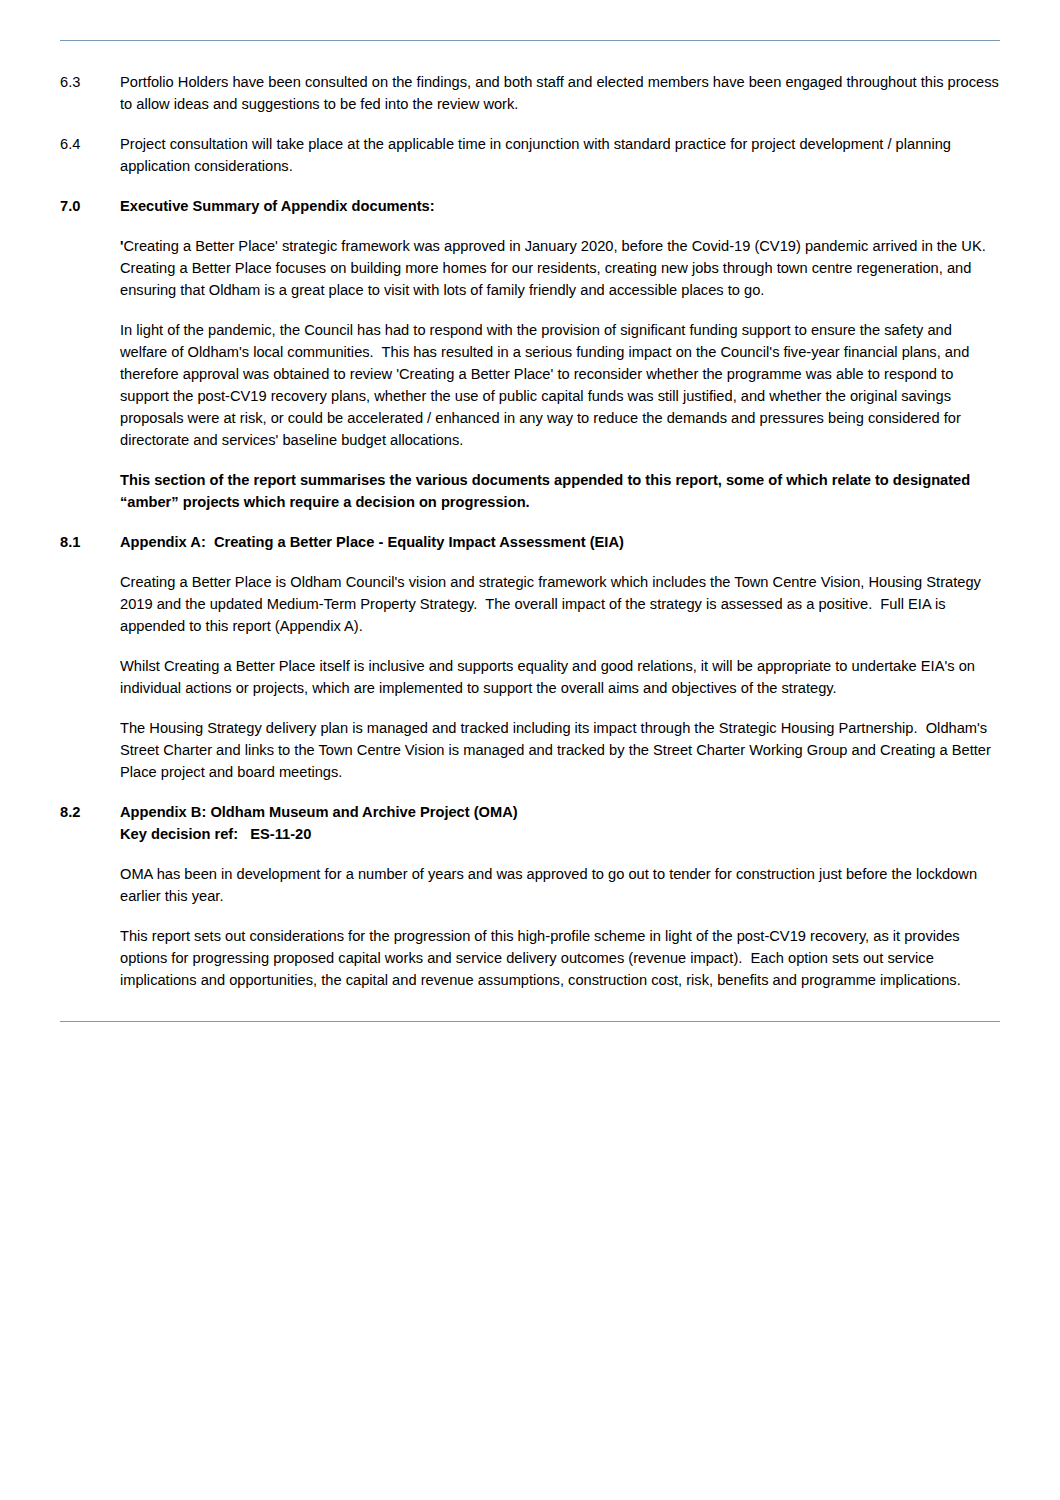6.3
Portfolio Holders have been consulted on the findings, and both staff and elected members have been engaged throughout this process to allow ideas and suggestions to be fed into the review work.
6.4
Project consultation will take place at the applicable time in conjunction with standard practice for project development / planning application considerations.
7.0
Executive Summary of Appendix documents:
'Creating a Better Place' strategic framework was approved in January 2020, before the Covid-19 (CV19) pandemic arrived in the UK. Creating a Better Place focuses on building more homes for our residents, creating new jobs through town centre regeneration, and ensuring that Oldham is a great place to visit with lots of family friendly and accessible places to go.
In light of the pandemic, the Council has had to respond with the provision of significant funding support to ensure the safety and welfare of Oldham's local communities. This has resulted in a serious funding impact on the Council's five-year financial plans, and therefore approval was obtained to review 'Creating a Better Place' to reconsider whether the programme was able to respond to support the post-CV19 recovery plans, whether the use of public capital funds was still justified, and whether the original savings proposals were at risk, or could be accelerated / enhanced in any way to reduce the demands and pressures being considered for directorate and services' baseline budget allocations.
This section of the report summarises the various documents appended to this report, some of which relate to designated “amber” projects which require a decision on progression.
8.1
Appendix A: Creating a Better Place - Equality Impact Assessment (EIA)
Creating a Better Place is Oldham Council's vision and strategic framework which includes the Town Centre Vision, Housing Strategy 2019 and the updated Medium-Term Property Strategy. The overall impact of the strategy is assessed as a positive. Full EIA is appended to this report (Appendix A).
Whilst Creating a Better Place itself is inclusive and supports equality and good relations, it will be appropriate to undertake EIA's on individual actions or projects, which are implemented to support the overall aims and objectives of the strategy.
The Housing Strategy delivery plan is managed and tracked including its impact through the Strategic Housing Partnership. Oldham's Street Charter and links to the Town Centre Vision is managed and tracked by the Street Charter Working Group and Creating a Better Place project and board meetings.
8.2
Appendix B: Oldham Museum and Archive Project (OMA)
Key decision ref: ES-11-20
OMA has been in development for a number of years and was approved to go out to tender for construction just before the lockdown earlier this year.
This report sets out considerations for the progression of this high-profile scheme in light of the post-CV19 recovery, as it provides options for progressing proposed capital works and service delivery outcomes (revenue impact). Each option sets out service implications and opportunities, the capital and revenue assumptions, construction cost, risk, benefits and programme implications.